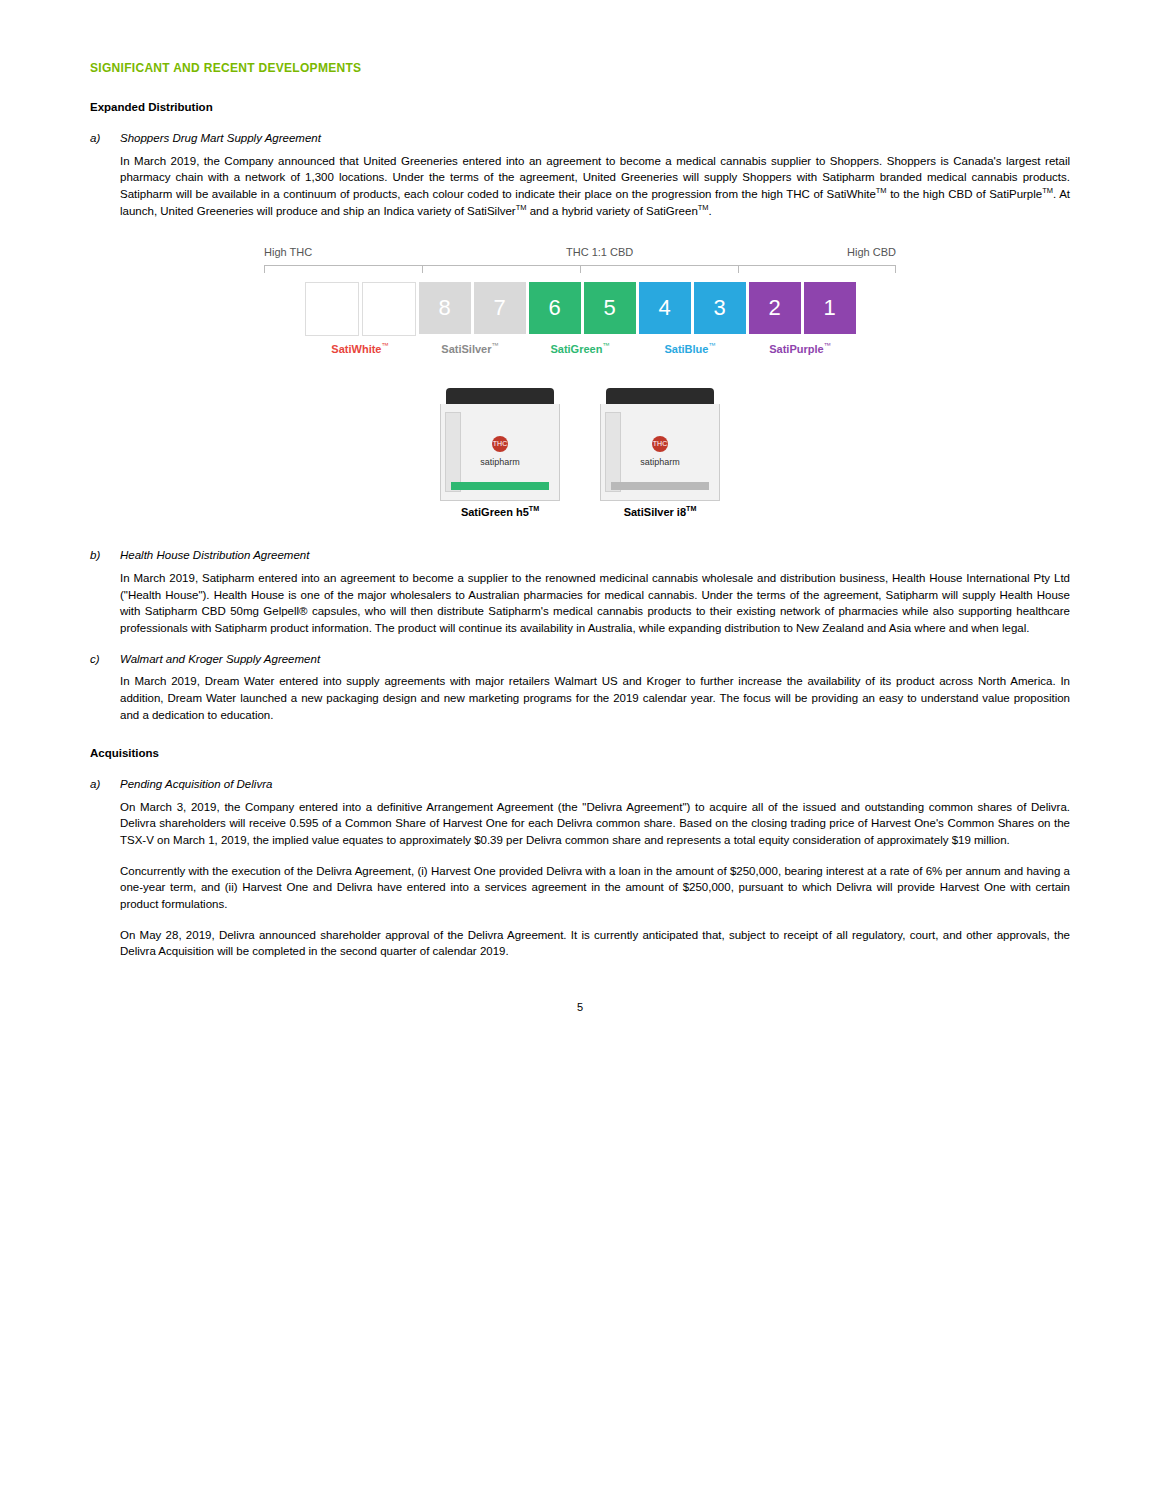Significant and Recent Developments
Expanded Distribution
a)
Shoppers Drug Mart Supply Agreement
In March 2019, the Company announced that United Greeneries entered into an agreement to become a medical cannabis supplier to Shoppers. Shoppers is Canada's largest retail pharmacy chain with a network of 1,300 locations. Under the terms of the agreement, United Greeneries will supply Shoppers with Satipharm branded medical cannabis products. Satipharm will be available in a continuum of products, each colour coded to indicate their place on the progression from the high THC of SatiWhiteTM to the high CBD of SatiPurpleTM. At launch, United Greeneries will produce and ship an Indica variety of SatiSilverTM and a hybrid variety of SatiGreenTM.
High THC THC 1:1 CBD High CBD
10
9
8
7
6
5
4
3
2
1
SatiWhite™
SatiSilver™
SatiGreen™
SatiBlue™
SatiPurple™
THC
satipharm
THC
satipharm
SatiGreen h5TM
SatiSilver i8TM
b)
Health House Distribution Agreement
In March 2019, Satipharm entered into an agreement to become a supplier to the renowned medicinal cannabis wholesale and distribution business, Health House International Pty Ltd ("Health House"). Health House is one of the major wholesalers to Australian pharmacies for medical cannabis. Under the terms of the agreement, Satipharm will supply Health House with Satipharm CBD 50mg Gelpell® capsules, who will then distribute Satipharm's medical cannabis products to their existing network of pharmacies while also supporting healthcare professionals with Satipharm product information. The product will continue its availability in Australia, while expanding distribution to New Zealand and Asia where and when legal.
c)
Walmart and Kroger Supply Agreement
In March 2019, Dream Water entered into supply agreements with major retailers Walmart US and Kroger to further increase the availability of its product across North America. In addition, Dream Water launched a new packaging design and new marketing programs for the 2019 calendar year. The focus will be providing an easy to understand value proposition and a dedication to education.
Acquisitions
a)
Pending Acquisition of Delivra
On March 3, 2019, the Company entered into a definitive Arrangement Agreement (the "Delivra Agreement") to acquire all of the issued and outstanding common shares of Delivra. Delivra shareholders will receive 0.595 of a Common Share of Harvest One for each Delivra common share. Based on the closing trading price of Harvest One's Common Shares on the TSX-V on March 1, 2019, the implied value equates to approximately $0.39 per Delivra common share and represents a total equity consideration of approximately $19 million.
Concurrently with the execution of the Delivra Agreement, (i) Harvest One provided Delivra with a loan in the amount of $250,000, bearing interest at a rate of 6% per annum and having a one-year term, and (ii) Harvest One and Delivra have entered into a services agreement in the amount of $250,000, pursuant to which Delivra will provide Harvest One with certain product formulations.
On May 28, 2019, Delivra announced shareholder approval of the Delivra Agreement. It is currently anticipated that, subject to receipt of all regulatory, court, and other approvals, the Delivra Acquisition will be completed in the second quarter of calendar 2019.
5